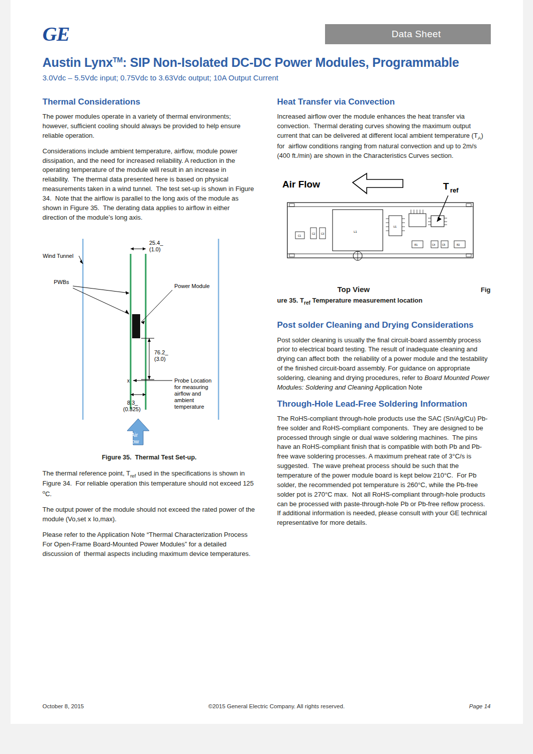GE
Data Sheet
Austin LynxTM: SIP Non-Isolated DC-DC Power Modules, Programmable
3.0Vdc – 5.5Vdc input; 0.75Vdc to 3.63Vdc output; 10A Output Current
Thermal Considerations
The power modules operate in a variety of thermal environments; however, sufficient cooling should always be provided to help ensure reliable operation.
Considerations include ambient temperature, airflow, module power dissipation, and the need for increased reliability. A reduction in the operating temperature of the module will result in an increase in reliability. The thermal data presented here is based on physical measurements taken in a wind tunnel. The test set-up is shown in Figure 34. Note that the airflow is parallel to the long axis of the module as shown in Figure 35. The derating data applies to airflow in either direction of the module’s long axis.
25.4_ (1.0) Wind Tunnel PWBs Power Module 76.2_ (3.0) x 8.3_ (0.325) Probe Location for measuring airflow and ambient temperature Air flow
Figure 35. Thermal Test Set-up.
The thermal reference point, Tref used in the specifications is shown in Figure 34. For reliable operation this temperature should not exceed 125 oC.
The output power of the module should not exceed the rated power of the module (Vo,set x Io,max).
Please refer to the Application Note “Thermal Characterization Process For Open-Frame Board-Mounted Power Modules” for a detailed discussion of thermal aspects including maximum device temperatures.
Heat Transfer via Convection
Increased airflow over the module enhances the heat transfer via convection. Thermal derating curves showing the maximum output current that can be delivered at different local ambient temperature (TA) for airflow conditions ranging from natural convection and up to 2m/s (400 ft./min) are shown in the Characteristics Curves section.
Air Flow T ref L1 C1 C2 C3 U1 R1 C4 C5 R2
Top View
Fig
ure 35. Tref Temperature measurement location
Post solder Cleaning and Drying Considerations
Post solder cleaning is usually the final circuit-board assembly process prior to electrical board testing. The result of inadequate cleaning and drying can affect both the reliability of a power module and the testability of the finished circuit-board assembly. For guidance on appropriate soldering, cleaning and drying procedures, refer to Board Mounted Power Modules: Soldering and Cleaning Application Note
Through-Hole Lead-Free Soldering Information
The RoHS-compliant through-hole products use the SAC (Sn/Ag/Cu) Pb-free solder and RoHS-compliant components. They are designed to be processed through single or dual wave soldering machines. The pins have an RoHS-compliant finish that is compatible with both Pb and Pb-free wave soldering processes. A maximum preheat rate of 3°C/s is suggested. The wave preheat process should be such that the temperature of the power module board is kept below 210°C. For Pb solder, the recommended pot temperature is 260°C, while the Pb-free solder pot is 270°C max. Not all RoHS-compliant through-hole products can be processed with paste-through-hole Pb or Pb-free reflow process. If additional information is needed, please consult with your GE technical representative for more details.
October 8, 2015
©2015 General Electric Company. All rights reserved.
Page 14